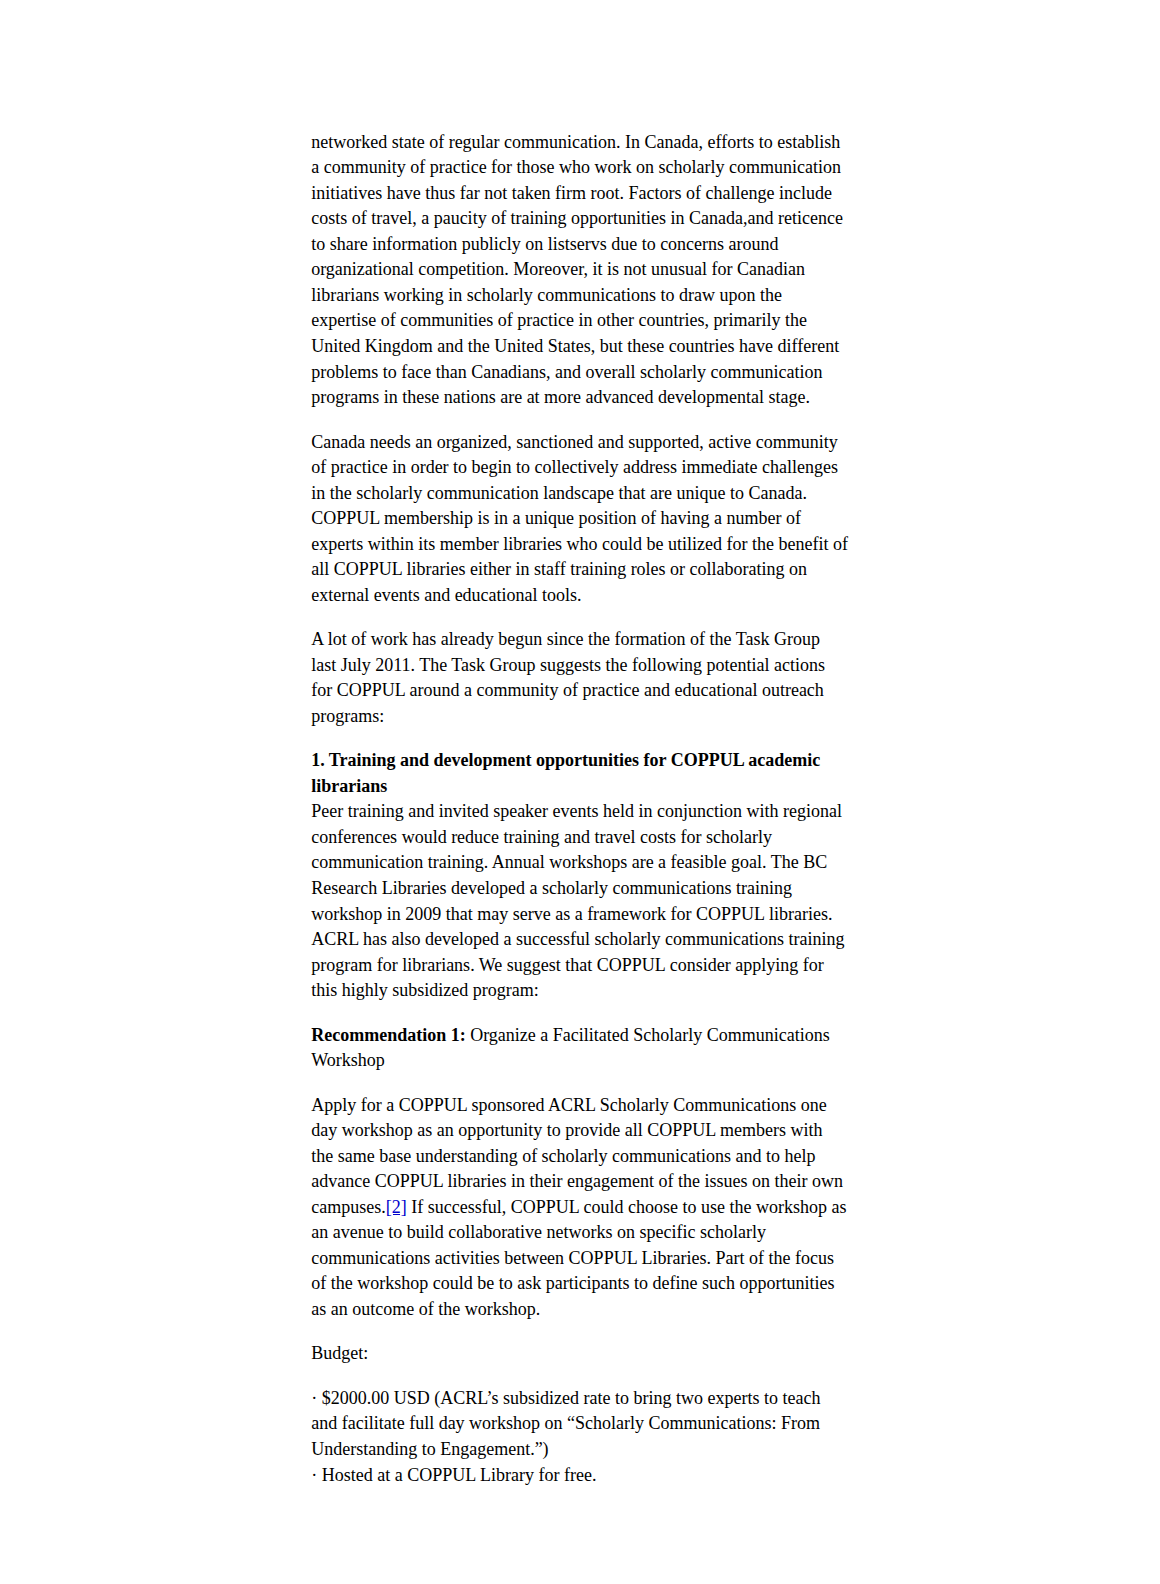networked state of regular communication. In Canada, efforts to establish a community of practice for those who work on scholarly communication initiatives have thus far not taken firm root. Factors of challenge include costs of travel, a paucity of training opportunities in Canada,and reticence to share information publicly on listservs due to concerns around organizational competition. Moreover, it is not unusual for Canadian librarians working in scholarly communications to draw upon the expertise of communities of practice in other countries, primarily the United Kingdom and the United States, but these countries have different problems to face than Canadians, and overall scholarly communication programs in these nations are at more advanced developmental stage.
Canada needs an organized, sanctioned and supported, active community of practice in order to begin to collectively address immediate challenges in the scholarly communication landscape that are unique to Canada. COPPUL membership is in a unique position of having a number of experts within its member libraries who could be utilized for the benefit of all COPPUL libraries either in staff training roles or collaborating on external events and educational tools.
A lot of work has already begun since the formation of the Task Group last July 2011. The Task Group suggests the following potential actions for COPPUL around a community of practice and educational outreach programs:
1. Training and development opportunities for COPPUL academic librarians
Peer training and invited speaker events held in conjunction with regional conferences would reduce training and travel costs for scholarly communication training. Annual workshops are a feasible goal. The BC Research Libraries developed a scholarly communications training workshop in 2009 that may serve as a framework for COPPUL libraries. ACRL has also developed a successful scholarly communications training program for librarians. We suggest that COPPUL consider applying for this highly subsidized program:
Recommendation 1: Organize a Facilitated Scholarly Communications Workshop
Apply for a COPPUL sponsored ACRL Scholarly Communications one day workshop as an opportunity to provide all COPPUL members with the same base understanding of scholarly communications and to help advance COPPUL libraries in their engagement of the issues on their own campuses.[2] If successful, COPPUL could choose to use the workshop as an avenue to build collaborative networks on specific scholarly communications activities between COPPUL Libraries. Part of the focus of the workshop could be to ask participants to define such opportunities as an outcome of the workshop.
Budget:
· $2000.00 USD (ACRL’s subsidized rate to bring two experts to teach and facilitate full day workshop on “Scholarly Communications: From Understanding to Engagement.”)
· Hosted at a COPPUL Library for free.